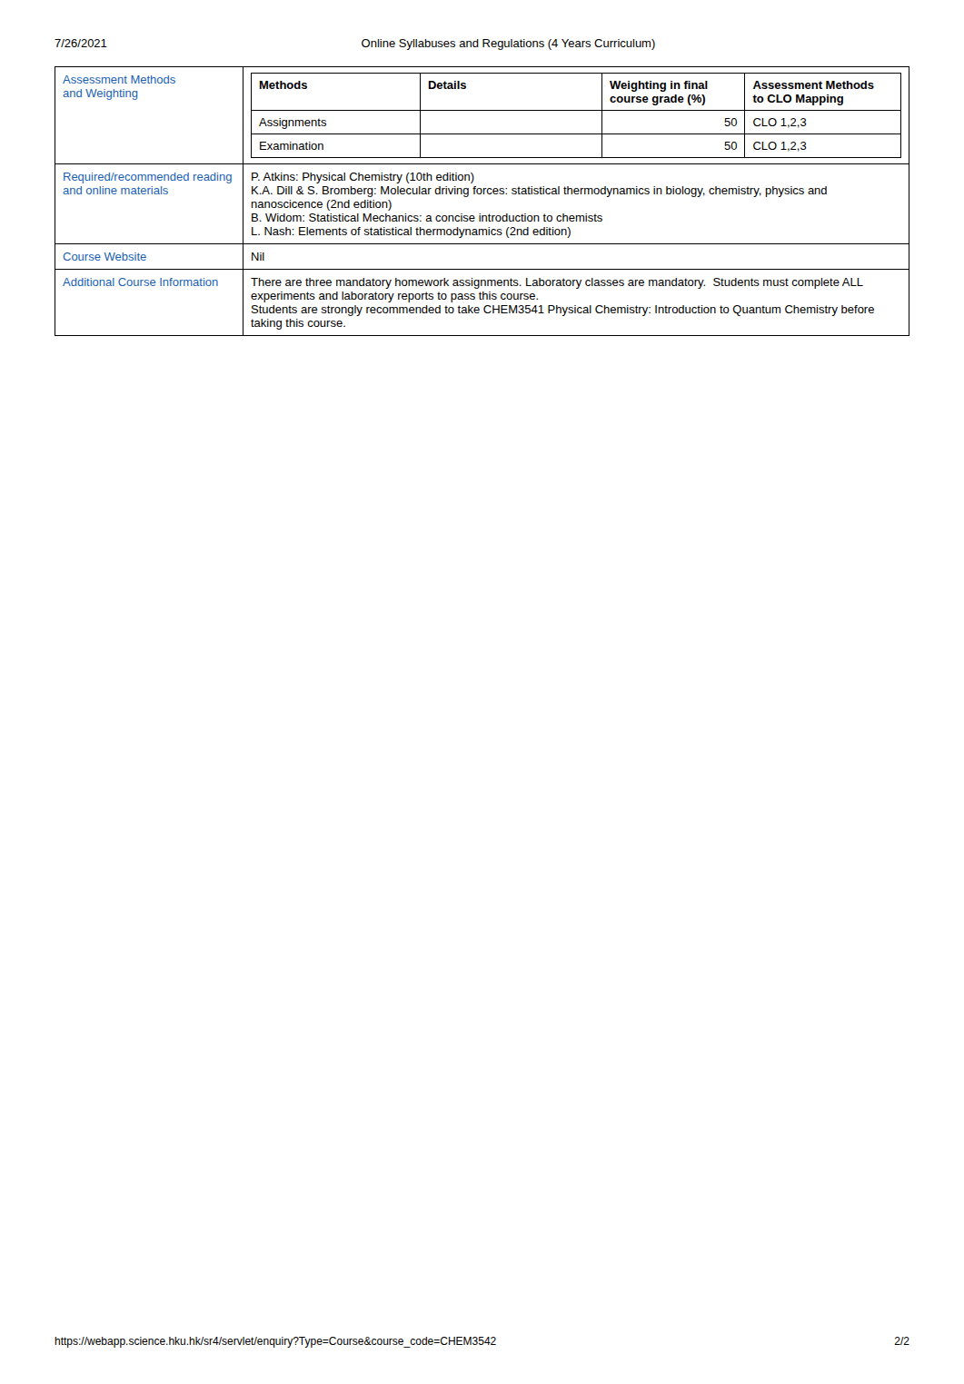7/26/2021
Online Syllabuses and Regulations (4 Years Curriculum)
| Assessment Methods and Weighting | / Methods / Details / Weighting in final course grade (%) / Assessment Methods to CLO Mapping / / --- / --- / --- / --- / / Assignments / / 50 / CLO 1,2,3 / / Examination / / 50 / CLO 1,2,3 / |
| Required/recommended reading and online materials | P. Atkins: Physical Chemistry (10th edition) K.A. Dill & S. Bromberg: Molecular driving forces: statistical thermodynamics in biology, chemistry, physics and nanoscicence (2nd edition) B. Widom: Statistical Mechanics: a concise introduction to chemists L. Nash: Elements of statistical thermodynamics (2nd edition) |
| Course Website | Nil |
| Additional Course Information | There are three mandatory homework assignments. Laboratory classes are mandatory. Students must complete ALL experiments and laboratory reports to pass this course. Students are strongly recommended to take CHEM3541 Physical Chemistry: Introduction to Quantum Chemistry before taking this course. |
https://webapp.science.hku.hk/sr4/servlet/enquiry?Type=Course&course_code=CHEM3542
2/2